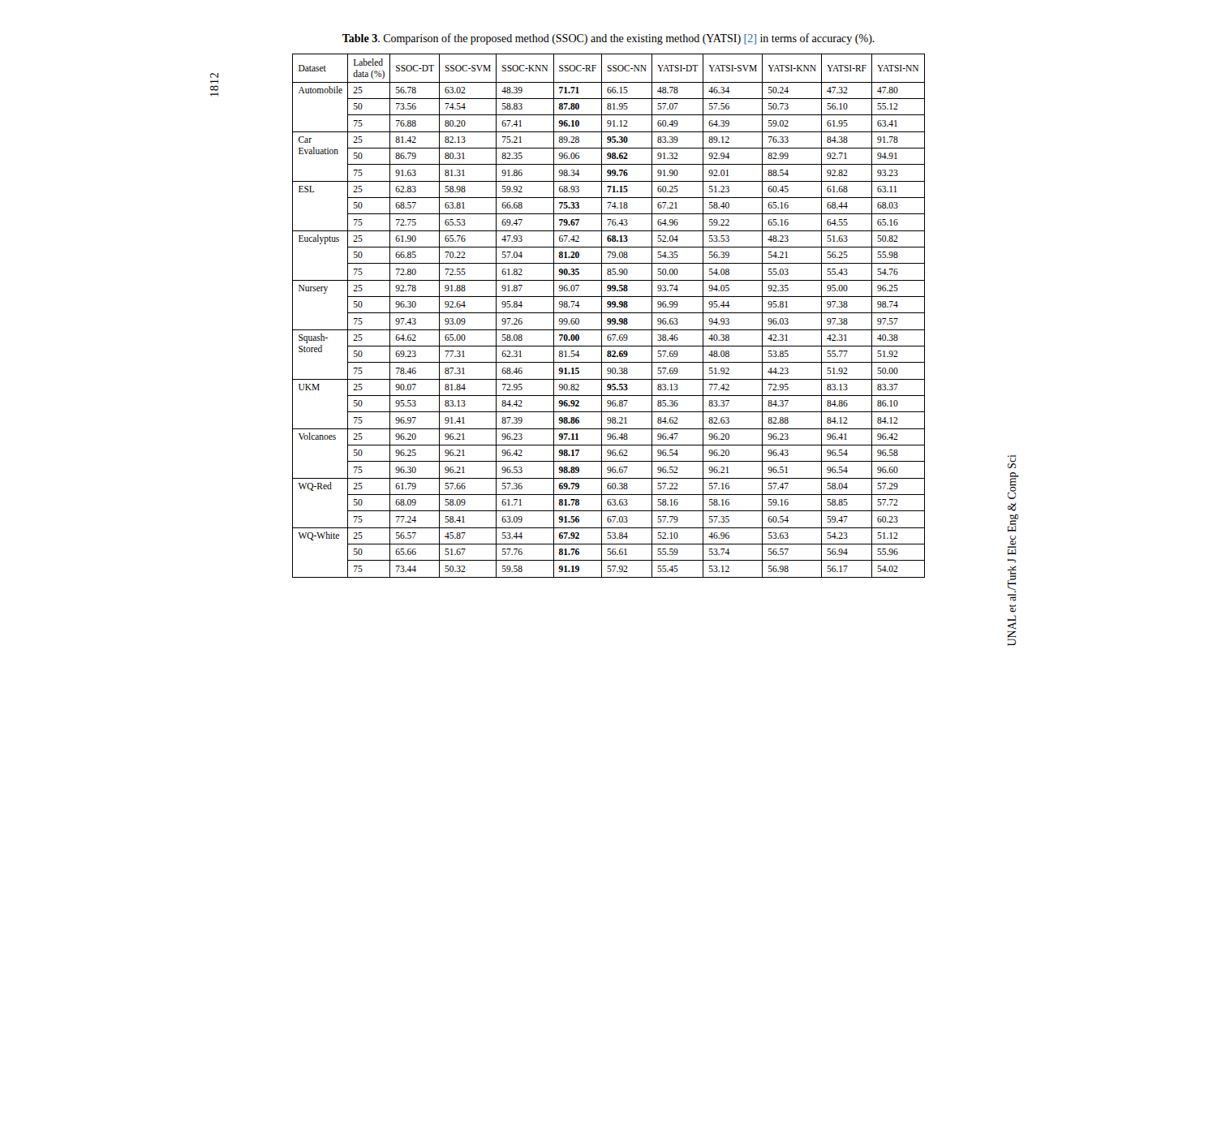1812
UNAL et al./Turk J Elec Eng & Comp Sci
Table 3. Comparison of the proposed method (SSOC) and the existing method (YATSI) [2] in terms of accuracy (%).
| Dataset | Labeled data (%) | SSOC-DT | SSOC-SVM | SSOC-KNN | SSOC-RF | SSOC-NN | YATSI-DT | YATSI-SVM | YATSI-KNN | YATSI-RF | YATSI-NN |
| --- | --- | --- | --- | --- | --- | --- | --- | --- | --- | --- | --- |
| Automobile | 25 | 56.78 | 63.02 | 48.39 | 71.71 | 66.15 | 48.78 | 46.34 | 50.24 | 47.32 | 47.80 |
| 50 | 73.56 | 74.54 | 58.83 | 87.80 | 81.95 | 57.07 | 57.56 | 50.73 | 56.10 | 55.12 |
| 75 | 76.88 | 80.20 | 67.41 | 96.10 | 91.12 | 60.49 | 64.39 | 59.02 | 61.95 | 63.41 |
| Car Evaluation | 25 | 81.42 | 82.13 | 75.21 | 89.28 | 95.30 | 83.39 | 89.12 | 76.33 | 84.38 | 91.78 |
| 50 | 86.79 | 80.31 | 82.35 | 96.06 | 98.62 | 91.32 | 92.94 | 82.99 | 92.71 | 94.91 |
| 75 | 91.63 | 81.31 | 91.86 | 98.34 | 99.76 | 91.90 | 92.01 | 88.54 | 92.82 | 93.23 |
| ESL | 25 | 62.83 | 58.98 | 59.92 | 68.93 | 71.15 | 60.25 | 51.23 | 60.45 | 61.68 | 63.11 |
| 50 | 68.57 | 63.81 | 66.68 | 75.33 | 74.18 | 67.21 | 58.40 | 65.16 | 68.44 | 68.03 |
| 75 | 72.75 | 65.53 | 69.47 | 79.67 | 76.43 | 64.96 | 59.22 | 65.16 | 64.55 | 65.16 |
| Eucalyptus | 25 | 61.90 | 65.76 | 47.93 | 67.42 | 68.13 | 52.04 | 53.53 | 48.23 | 51.63 | 50.82 |
| 50 | 66.85 | 70.22 | 57.04 | 81.20 | 79.08 | 54.35 | 56.39 | 54.21 | 56.25 | 55.98 |
| 75 | 72.80 | 72.55 | 61.82 | 90.35 | 85.90 | 50.00 | 54.08 | 55.03 | 55.43 | 54.76 |
| Nursery | 25 | 92.78 | 91.88 | 91.87 | 96.07 | 99.58 | 93.74 | 94.05 | 92.35 | 95.00 | 96.25 |
| 50 | 96.30 | 92.64 | 95.84 | 98.74 | 99.98 | 96.99 | 95.44 | 95.81 | 97.38 | 98.74 |
| 75 | 97.43 | 93.09 | 97.26 | 99.60 | 99.98 | 96.63 | 94.93 | 96.03 | 97.38 | 97.57 |
| Squash- Stored | 25 | 64.62 | 65.00 | 58.08 | 70.00 | 67.69 | 38.46 | 40.38 | 42.31 | 42.31 | 40.38 |
| 50 | 69.23 | 77.31 | 62.31 | 81.54 | 82.69 | 57.69 | 48.08 | 53.85 | 55.77 | 51.92 |
| 75 | 78.46 | 87.31 | 68.46 | 91.15 | 90.38 | 57.69 | 51.92 | 44.23 | 51.92 | 50.00 |
| UKM | 25 | 90.07 | 81.84 | 72.95 | 90.82 | 95.53 | 83.13 | 77.42 | 72.95 | 83.13 | 83.37 |
| 50 | 95.53 | 83.13 | 84.42 | 96.92 | 96.87 | 85.36 | 83.37 | 84.37 | 84.86 | 86.10 |
| 75 | 96.97 | 91.41 | 87.39 | 98.86 | 98.21 | 84.62 | 82.63 | 82.88 | 84.12 | 84.12 |
| Volcanoes | 25 | 96.20 | 96.21 | 96.23 | 97.11 | 96.48 | 96.47 | 96.20 | 96.23 | 96.41 | 96.42 |
| 50 | 96.25 | 96.21 | 96.42 | 98.17 | 96.62 | 96.54 | 96.20 | 96.43 | 96.54 | 96.58 |
| 75 | 96.30 | 96.21 | 96.53 | 98.89 | 96.67 | 96.52 | 96.21 | 96.51 | 96.54 | 96.60 |
| WQ-Red | 25 | 61.79 | 57.66 | 57.36 | 69.79 | 60.38 | 57.22 | 57.16 | 57.47 | 58.04 | 57.29 |
| 50 | 68.09 | 58.09 | 61.71 | 81.78 | 63.63 | 58.16 | 58.16 | 59.16 | 58.85 | 57.72 |
| 75 | 77.24 | 58.41 | 63.09 | 91.56 | 67.03 | 57.79 | 57.35 | 60.54 | 59.47 | 60.23 |
| WQ-White | 25 | 56.57 | 45.87 | 53.44 | 67.92 | 53.84 | 52.10 | 46.96 | 53.63 | 54.23 | 51.12 |
| 50 | 65.66 | 51.67 | 57.76 | 81.76 | 56.61 | 55.59 | 53.74 | 56.57 | 56.94 | 55.96 |
| 75 | 73.44 | 50.32 | 59.58 | 91.19 | 57.92 | 55.45 | 53.12 | 56.98 | 56.17 | 54.02 |